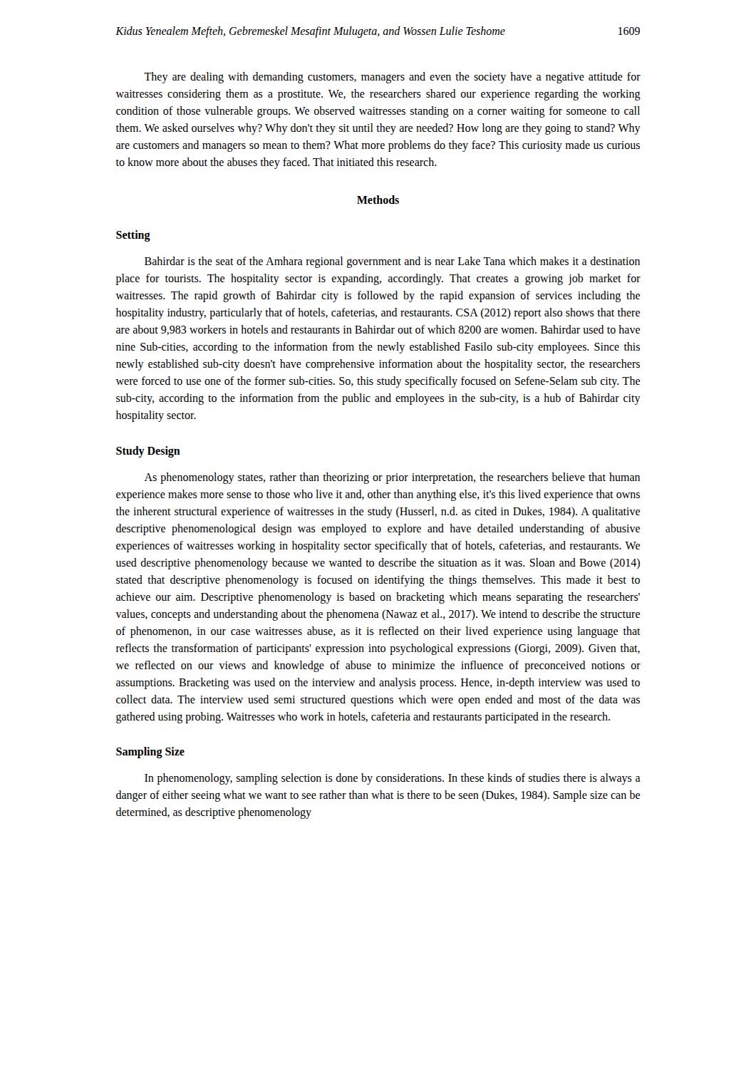Kidus Yenealem Mefteh, Gebremeskel Mesafint Mulugeta, and Wossen Lulie Teshome 1609
They are dealing with demanding customers, managers and even the society have a negative attitude for waitresses considering them as a prostitute. We, the researchers shared our experience regarding the working condition of those vulnerable groups. We observed waitresses standing on a corner waiting for someone to call them. We asked ourselves why? Why don't they sit until they are needed? How long are they going to stand? Why are customers and managers so mean to them? What more problems do they face? This curiosity made us curious to know more about the abuses they faced. That initiated this research.
Methods
Setting
Bahirdar is the seat of the Amhara regional government and is near Lake Tana which makes it a destination place for tourists. The hospitality sector is expanding, accordingly. That creates a growing job market for waitresses. The rapid growth of Bahirdar city is followed by the rapid expansion of services including the hospitality industry, particularly that of hotels, cafeterias, and restaurants. CSA (2012) report also shows that there are about 9,983 workers in hotels and restaurants in Bahirdar out of which 8200 are women. Bahirdar used to have nine Sub-cities, according to the information from the newly established Fasilo sub-city employees. Since this newly established sub-city doesn't have comprehensive information about the hospitality sector, the researchers were forced to use one of the former sub-cities. So, this study specifically focused on Sefene-Selam sub city. The sub-city, according to the information from the public and employees in the sub-city, is a hub of Bahirdar city hospitality sector.
Study Design
As phenomenology states, rather than theorizing or prior interpretation, the researchers believe that human experience makes more sense to those who live it and, other than anything else, it's this lived experience that owns the inherent structural experience of waitresses in the study (Husserl, n.d. as cited in Dukes, 1984). A qualitative descriptive phenomenological design was employed to explore and have detailed understanding of abusive experiences of waitresses working in hospitality sector specifically that of hotels, cafeterias, and restaurants. We used descriptive phenomenology because we wanted to describe the situation as it was. Sloan and Bowe (2014) stated that descriptive phenomenology is focused on identifying the things themselves. This made it best to achieve our aim. Descriptive phenomenology is based on bracketing which means separating the researchers' values, concepts and understanding about the phenomena (Nawaz et al., 2017). We intend to describe the structure of phenomenon, in our case waitresses abuse, as it is reflected on their lived experience using language that reflects the transformation of participants' expression into psychological expressions (Giorgi, 2009). Given that, we reflected on our views and knowledge of abuse to minimize the influence of preconceived notions or assumptions. Bracketing was used on the interview and analysis process. Hence, in-depth interview was used to collect data. The interview used semi structured questions which were open ended and most of the data was gathered using probing. Waitresses who work in hotels, cafeteria and restaurants participated in the research.
Sampling Size
In phenomenology, sampling selection is done by considerations. In these kinds of studies there is always a danger of either seeing what we want to see rather than what is there to be seen (Dukes, 1984). Sample size can be determined, as descriptive phenomenology